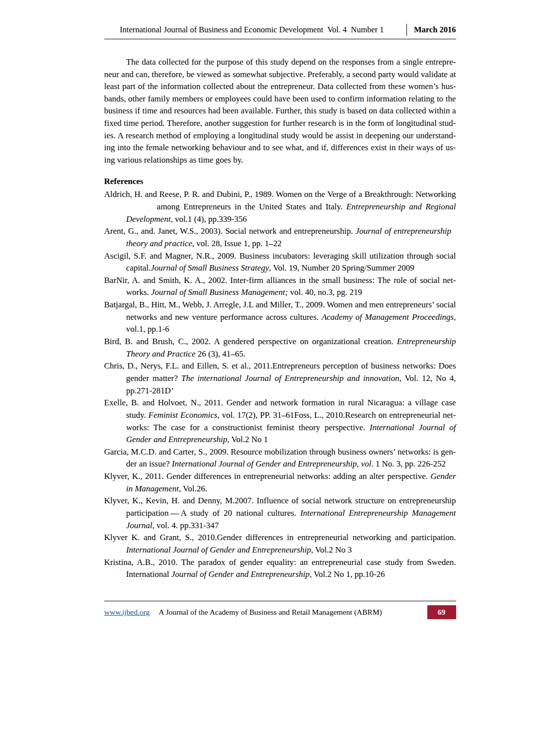International Journal of Business and Economic Development Vol. 4 Number 1
March 2016
The data collected for the purpose of this study depend on the responses from a single entrepreneur and can, therefore, be viewed as somewhat subjective. Preferably, a second party would validate at least part of the information collected about the entrepreneur. Data collected from these women’s husbands, other family members or employees could have been used to confirm information relating to the business if time and resources had been available. Further, this study is based on data collected within a fixed time period. Therefore, another suggestion for further research is in the form of longitudinal studies. A research method of employing a longitudinal study would be assist in deepening our understanding into the female networking behaviour and to see what, and if, differences exist in their ways of using various relationships as time goes by.
References
Aldrich, H. and Reese, P. R. and Dubini, P., 1989. Women on the Verge of a Breakthrough: Networking among Entrepreneurs in the United States and Italy. Entrepreneurship and Regional Development, vol.1 (4), pp.339-356
Arent, G., and. Janet, W.S., 2003). Social network and entrepreneurship. Journal of entrepreneurship theory and practice, vol. 28, Issue 1, pp. 1–22
Ascigil, S.F. and Magner, N.R., 2009. Business incubators: leveraging skill utilization through social capital.Journal of Small Business Strategy, Vol. 19, Number 20 Spring/Summer 2009
BarNir, A. and Smith, K. A., 2002. Inter-firm alliances in the small business: The role of social networks. Journal of Small Business Management; vol. 40, no.3, pg. 219
Batjargal, B., Hitt, M., Webb, J. Arregle, J.L and Miller, T., 2009. Women and men entrepreneurs’ social networks and new venture performance across cultures. Academy of Management Proceedings, vol.1, pp.1-6
Bird, B. and Brush, C., 2002. A gendered perspective on organizational creation. Entrepreneurship Theory and Practice 26 (3), 41–65.
Chris, D., Nerys, F.L. and Eillen, S. et al., 2011.Entrepreneurs perception of business networks: Does gender matter? The international Journal of Entrepreneurship and innovation, Vol. 12, No 4, pp.271-281D’
Exelle, B. and Holvoet, N., 2011. Gender and network formation in rural Nicaragua: a village case study. Feminist Economics, vol. 17(2), PP. 31–61Foss, L., 2010.Research on entrepreneurial networks: The case for a constructionist feminist theory perspective. International Journal of Gender and Entrepreneurship, Vol.2 No 1
Garcia, M.C.D. and Carter, S., 2009. Resource mobilization through business owners’ networks: is gender an issue? International Journal of Gender and Entrepreneurship, vol. 1 No. 3, pp. 226-252
Klyver, K., 2011. Gender differences in entrepreneurial networks: adding an alter perspective. Gender in Management, Vol.26.
Klyver, K., Kevin, H. and Denny, M.2007. Influence of social network structure on entrepreneurship participation — A study of 20 national cultures. International Entrepreneurship Management Journal, vol. 4. pp.331-347
Klyver K. and Grant, S., 2010.Gender differences in entrepreneurial networking and participation. International Journal of Gender and Entrepreneurship, Vol.2 No 3
Kristina, A.B., 2010. The paradox of gender equality: an entrepreneurial case study from Sweden. International Journal of Gender and Entrepreneurship, Vol.2 No 1, pp.10-26
www.ijbed.org
A Journal of the Academy of Business and Retail Management (ABRM)
69